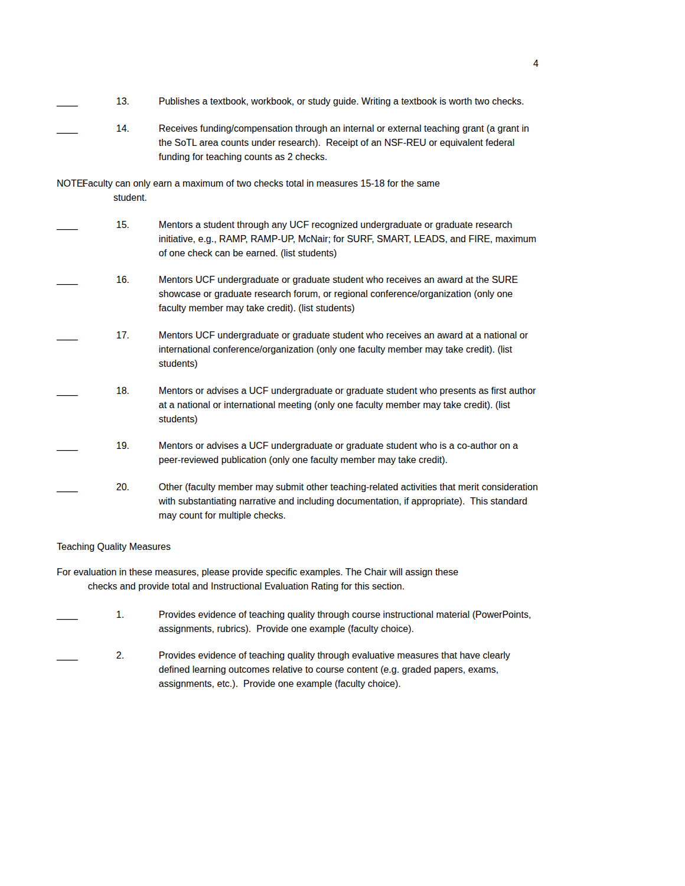4
____13. Publishes a textbook, workbook, or study guide. Writing a textbook is worth two checks.
____14. Receives funding/compensation through an internal or external teaching grant (a grant in the SoTL area counts under research). Receipt of an NSF-REU or equivalent federal funding for teaching counts as 2 checks.
NOTE: Faculty can only earn a maximum of two checks total in measures 15-18 for the same student.
____15. Mentors a student through any UCF recognized undergraduate or graduate research initiative, e.g., RAMP, RAMP-UP, McNair; for SURF, SMART, LEADS, and FIRE, maximum of one check can be earned. (list students)
____16. Mentors UCF undergraduate or graduate student who receives an award at the SURE showcase or graduate research forum, or regional conference/organization (only one faculty member may take credit). (list students)
____17. Mentors UCF undergraduate or graduate student who receives an award at a national or international conference/organization (only one faculty member may take credit). (list students)
____18. Mentors or advises a UCF undergraduate or graduate student who presents as first author at a national or international meeting (only one faculty member may take credit). (list students)
____19. Mentors or advises a UCF undergraduate or graduate student who is a co-author on a peer-reviewed publication (only one faculty member may take credit).
____20. Other (faculty member may submit other teaching-related activities that merit consideration with substantiating narrative and including documentation, if appropriate). This standard may count for multiple checks.
Teaching Quality Measures
For evaluation in these measures, please provide specific examples. The Chair will assign these checks and provide total and Instructional Evaluation Rating for this section.
____1. Provides evidence of teaching quality through course instructional material (PowerPoints, assignments, rubrics). Provide one example (faculty choice).
____2. Provides evidence of teaching quality through evaluative measures that have clearly defined learning outcomes relative to course content (e.g. graded papers, exams, assignments, etc.). Provide one example (faculty choice).